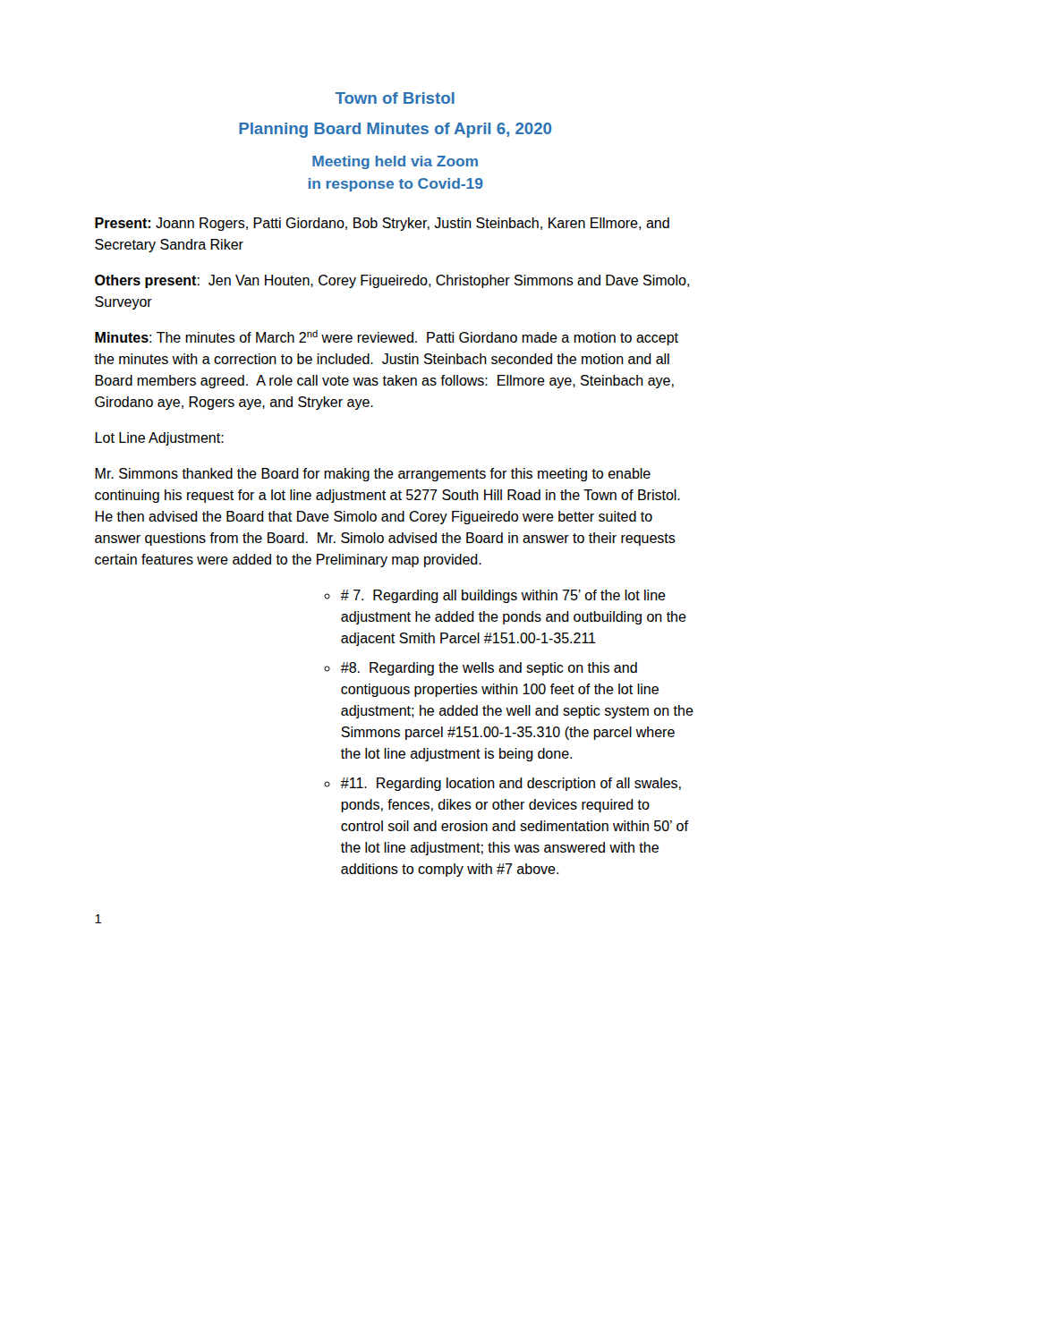Town of Bristol
Planning Board Minutes of April 6, 2020
Meeting held via Zoom
in response to Covid-19
Present: Joann Rogers, Patti Giordano, Bob Stryker, Justin Steinbach, Karen Ellmore, and Secretary Sandra Riker
Others present: Jen Van Houten, Corey Figueiredo, Christopher Simmons and Dave Simolo, Surveyor
Minutes: The minutes of March 2nd were reviewed. Patti Giordano made a motion to accept the minutes with a correction to be included. Justin Steinbach seconded the motion and all Board members agreed. A role call vote was taken as follows: Ellmore aye, Steinbach aye, Girodano aye, Rogers aye, and Stryker aye.
Lot Line Adjustment:
Mr. Simmons thanked the Board for making the arrangements for this meeting to enable continuing his request for a lot line adjustment at 5277 South Hill Road in the Town of Bristol. He then advised the Board that Dave Simolo and Corey Figueiredo were better suited to answer questions from the Board. Mr. Simolo advised the Board in answer to their requests certain features were added to the Preliminary map provided.
# 7. Regarding all buildings within 75’ of the lot line adjustment he added the ponds and outbuilding on the adjacent Smith Parcel #151.00-1-35.211
#8. Regarding the wells and septic on this and contiguous properties within 100 feet of the lot line adjustment; he added the well and septic system on the Simmons parcel #151.00-1-35.310 (the parcel where the lot line adjustment is being done.
#11. Regarding location and description of all swales, ponds, fences, dikes or other devices required to control soil and erosion and sedimentation within 50’ of the lot line adjustment; this was answered with the additions to comply with #7 above.
1